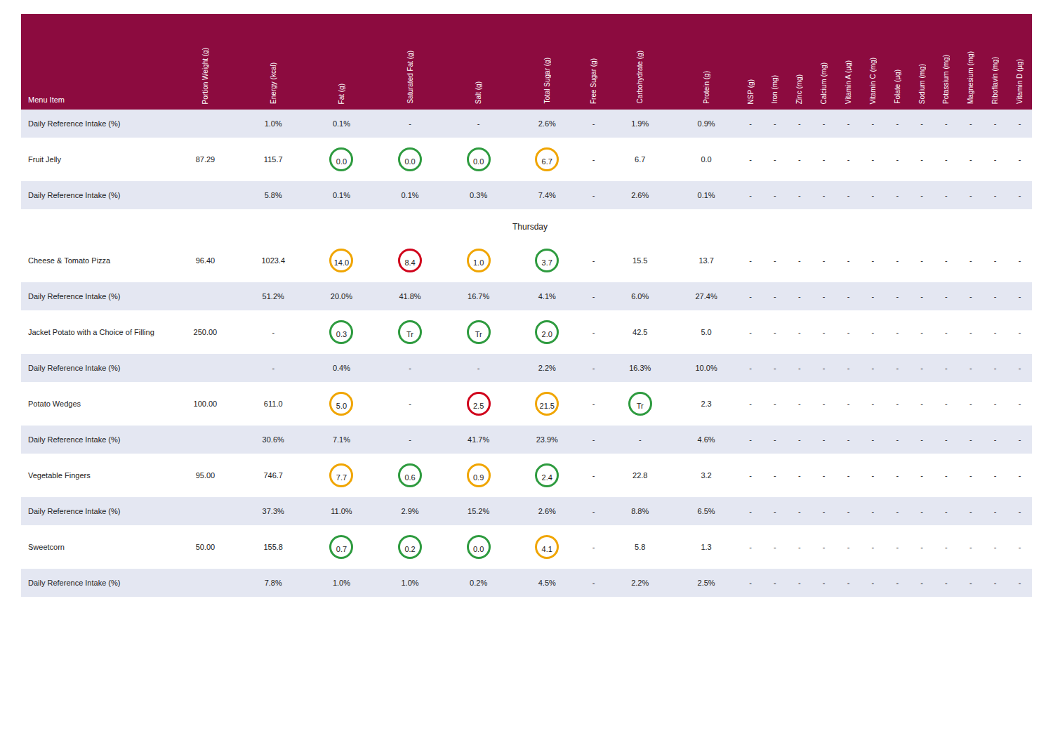| Daily Reference Intake (%) | | 1.0% | 0.1% | - | - | 2.6% | - | 1.9% | 0.9% | - | - | - | - | - | - | - | - | - | - | - | - |
| Fruit Jelly | 87.29 | 115.7 | 0.0 | 0.0 | 0.0 | 6.7 | - | 6.7 | 0.0 | - | - | - | - | - | - | - | - | - | - | - | - |
| Daily Reference Intake (%) | | 5.8% | 0.1% | 0.1% | 0.3% | 7.4% | - | 2.6% | 0.1% | - | - | - | - | - | - | - | - | - | - | - | - |
| Thursday |
| Menu Item | Portion Weight (g) | Energy (kcal) | Fat (g) | Saturated Fat (g) | Salt (g) | Total Sugar (g) | Free Sugar (g) | Carbohydrate (g) | Protein (g) | NSP (g) | Iron (mg) | Zinc (mg) | Calcium (mg) | Vitamin A (µg) | Vitamin C (mg) | Folate (µg) | Sodium (mg) | Potassium (mg) | Magnesium (mg) | Riboflavin (mg) | Vitamin D (µg) |
| Cheese & Tomato Pizza | 96.40 | 1023.4 | 14.0 | 8.4 | 1.0 | 3.7 | - | 15.5 | 13.7 | - | - | - | - | - | - | - | - | - | - | - | - |
| Daily Reference Intake (%) | | 51.2% | 20.0% | 41.8% | 16.7% | 4.1% | - | 6.0% | 27.4% | - | - | - | - | - | - | - | - | - | - | - | - |
| Jacket Potato with a Choice of Filling | 250.00 | - | 0.3 | Tr | Tr | 2.0 | - | 42.5 | 5.0 | - | - | - | - | - | - | - | - | - | - | - | - |
| Daily Reference Intake (%) | | - | 0.4% | - | - | 2.2% | - | 16.3% | 10.0% | - | - | - | - | - | - | - | - | - | - | - | - |
| Potato Wedges | 100.00 | 611.0 | 5.0 | - | 2.5 | 21.5 | - | Tr | 2.3 | - | - | - | - | - | - | - | - | - | - | - | - |
| Daily Reference Intake (%) | | 30.6% | 7.1% | - | 41.7% | 23.9% | - | - | 4.6% | - | - | - | - | - | - | - | - | - | - | - | - |
| Vegetable Fingers | 95.00 | 746.7 | 7.7 | 0.6 | 0.9 | 2.4 | - | 22.8 | 3.2 | - | - | - | - | - | - | - | - | - | - | - | - |
| Daily Reference Intake (%) | | 37.3% | 11.0% | 2.9% | 15.2% | 2.6% | - | 8.8% | 6.5% | - | - | - | - | - | - | - | - | - | - | - | - |
| Sweetcorn | 50.00 | 155.8 | 0.7 | 0.2 | 0.0 | 4.1 | - | 5.8 | 1.3 | - | - | - | - | - | - | - | - | - | - | - | - |
| Daily Reference Intake (%) | | 7.8% | 1.0% | 1.0% | 0.2% | 4.5% | - | 2.2% | 2.5% | - | - | - | - | - | - | - | - | - | - | - | - |